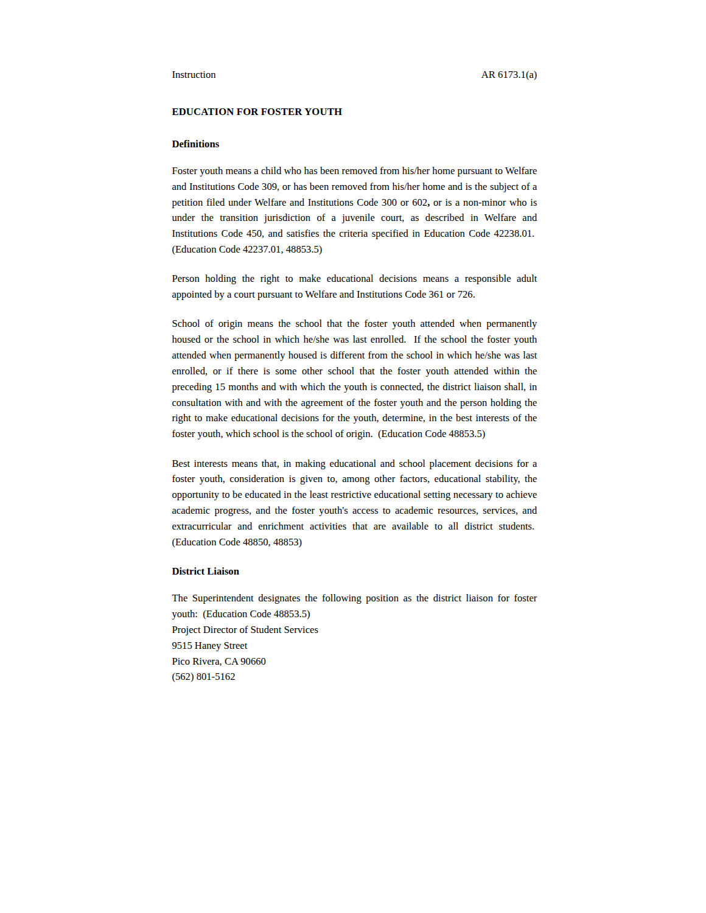Instruction AR 6173.1(a)
EDUCATION FOR FOSTER YOUTH
Definitions
Foster youth means a child who has been removed from his/her home pursuant to Welfare and Institutions Code 309, or has been removed from his/her home and is the subject of a petition filed under Welfare and Institutions Code 300 or 602, or is a non-minor who is under the transition jurisdiction of a juvenile court, as described in Welfare and Institutions Code 450, and satisfies the criteria specified in Education Code 42238.01. (Education Code 42237.01, 48853.5)
Person holding the right to make educational decisions means a responsible adult appointed by a court pursuant to Welfare and Institutions Code 361 or 726.
School of origin means the school that the foster youth attended when permanently housed or the school in which he/she was last enrolled. If the school the foster youth attended when permanently housed is different from the school in which he/she was last enrolled, or if there is some other school that the foster youth attended within the preceding 15 months and with which the youth is connected, the district liaison shall, in consultation with and with the agreement of the foster youth and the person holding the right to make educational decisions for the youth, determine, in the best interests of the foster youth, which school is the school of origin. (Education Code 48853.5)
Best interests means that, in making educational and school placement decisions for a foster youth, consideration is given to, among other factors, educational stability, the opportunity to be educated in the least restrictive educational setting necessary to achieve academic progress, and the foster youth's access to academic resources, services, and extracurricular and enrichment activities that are available to all district students. (Education Code 48850, 48853)
District Liaison
The Superintendent designates the following position as the district liaison for foster youth: (Education Code 48853.5)
Project Director of Student Services
9515 Haney Street
Pico Rivera, CA 90660
(562) 801-5162